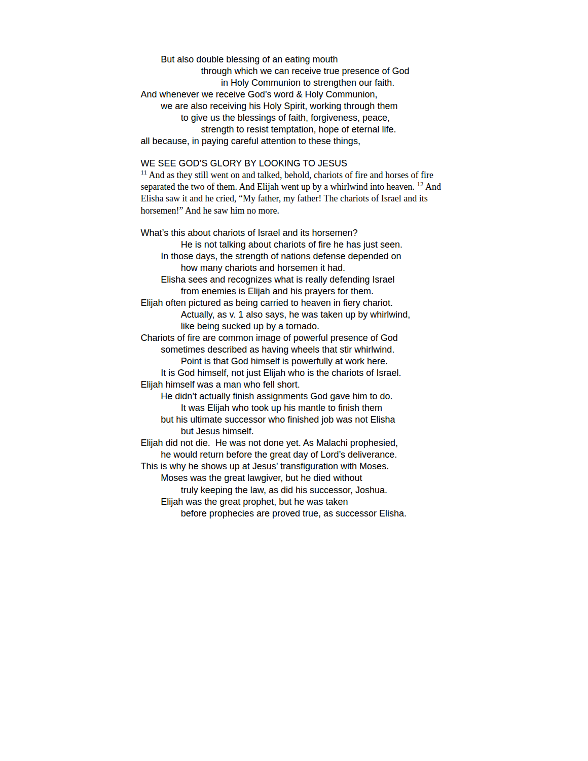But also double blessing of an eating mouth
through which we can receive true presence of God
in Holy Communion to strengthen our faith.
And whenever we receive God’s word & Holy Communion,
we are also receiving his Holy Spirit, working through them
to give us the blessings of faith, forgiveness, peace,
strength to resist temptation, hope of eternal life.
all because, in paying careful attention to these things,
WE SEE GOD’S GLORY BY LOOKING TO JESUS
11 And as they still went on and talked, behold, chariots of fire and horses of fire separated the two of them. And Elijah went up by a whirlwind into heaven. 12 And Elisha saw it and he cried, “My father, my father! The chariots of Israel and its horsemen!” And he saw him no more.
What’s this about chariots of Israel and its horsemen?
He is not talking about chariots of fire he has just seen.
In those days, the strength of nations defense depended on
how many chariots and horsemen it had.
Elisha sees and recognizes what is really defending Israel
from enemies is Elijah and his prayers for them.
Elijah often pictured as being carried to heaven in fiery chariot.
Actually, as v. 1 also says, he was taken up by whirlwind,
like being sucked up by a tornado.
Chariots of fire are common image of powerful presence of God
sometimes described as having wheels that stir whirlwind.
Point is that God himself is powerfully at work here.
It is God himself, not just Elijah who is the chariots of Israel.
Elijah himself was a man who fell short.
He didn’t actually finish assignments God gave him to do.
It was Elijah who took up his mantle to finish them
but his ultimate successor who finished job was not Elisha
but Jesus himself.
Elijah did not die. He was not done yet. As Malachi prophesied,
he would return before the great day of Lord’s deliverance.
This is why he shows up at Jesus’ transfiguration with Moses.
Moses was the great lawgiver, but he died without
truly keeping the law, as did his successor, Joshua.
Elijah was the great prophet, but he was taken
before prophecies are proved true, as successor Elisha.